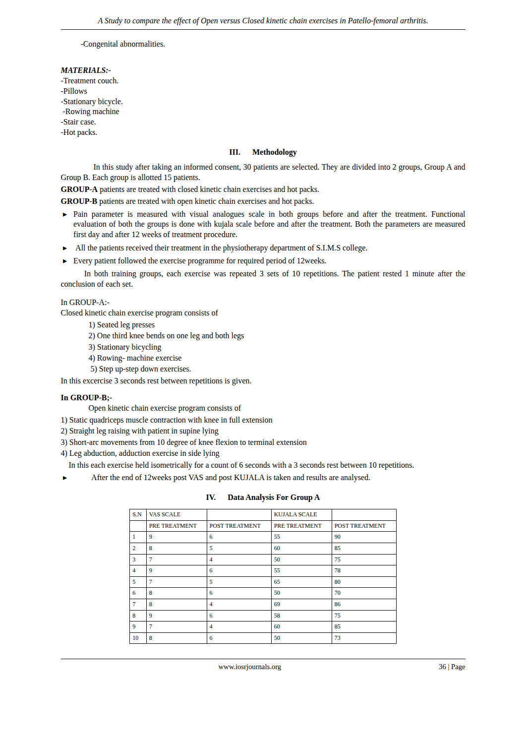A Study to compare the effect of Open versus Closed kinetic chain exercises in Patello-femoral arthritis.
-Congenital abnormalities.
MATERIALS:-
-Treatment couch.
-Pillows
-Stationary bicycle.
-Rowing machine
-Stair case.
-Hot packs.
III. Methodology
In this study after taking an informed consent, 30 patients are selected. They are divided into 2 groups, Group A and Group B. Each group is allotted 15 patients.
GROUP-A patients are treated with closed kinetic chain exercises and hot packs.
GROUP-B patients are treated with open kinetic chain exercises and hot packs.
Pain parameter is measured with visual analogues scale in both groups before and after the treatment. Functional evaluation of both the groups is done with kujala scale before and after the treatment. Both the parameters are measured first day and after 12 weeks of treatment procedure.
All the patients received their treatment in the physiotherapy department of S.I.M.S college.
Every patient followed the exercise programme for required period of 12weeks.
In both training groups, each exercise was repeated 3 sets of 10 repetitions. The patient rested 1 minute after the conclusion of each set.
In GROUP-A:-
Closed kinetic chain exercise program consists of
1) Seated leg presses
2) One third knee bends on one leg and both legs
3) Stationary bicycling
4) Rowing- machine exercise
5) Step up-step down exercises.
In this excercise 3 seconds rest between repetitions is given.
In GROUP-B;-
Open kinetic chain exercise program consists of
1) Static quadriceps muscle contraction with knee in full extension
2) Straight leg raising with patient in supine lying
3) Short-arc movements from 10 degree of knee flexion to terminal extension
4) Leg abduction, adduction exercise in side lying
In this each exercise held isometrically for a count of 6 seconds with a 3 seconds rest between 10 repetitions.
After the end of 12weeks post VAS and post KUJALA is taken and results are analysed.
IV. Data Analysis For Group A
| S.N | VAS SCALE | | KUJALA SCALE | |
| --- | --- | --- | --- | --- |
| | PRE TREATMENT | POST TREATMENT | PRE TREATMENT | POST TREATMENT |
| 1 | 9 | 6 | 55 | 90 |
| 2 | 8 | 5 | 60 | 85 |
| 3 | 7 | 4 | 50 | 75 |
| 4 | 9 | 6 | 55 | 78 |
| 5 | 7 | 5 | 65 | 80 |
| 6 | 8 | 6 | 50 | 70 |
| 7 | 8 | 4 | 69 | 86 |
| 8 | 9 | 6 | 58 | 75 |
| 9 | 7 | 4 | 60 | 85 |
| 10 | 8 | 6 | 50 | 73 |
www.iosrjournals.org 36 | Page